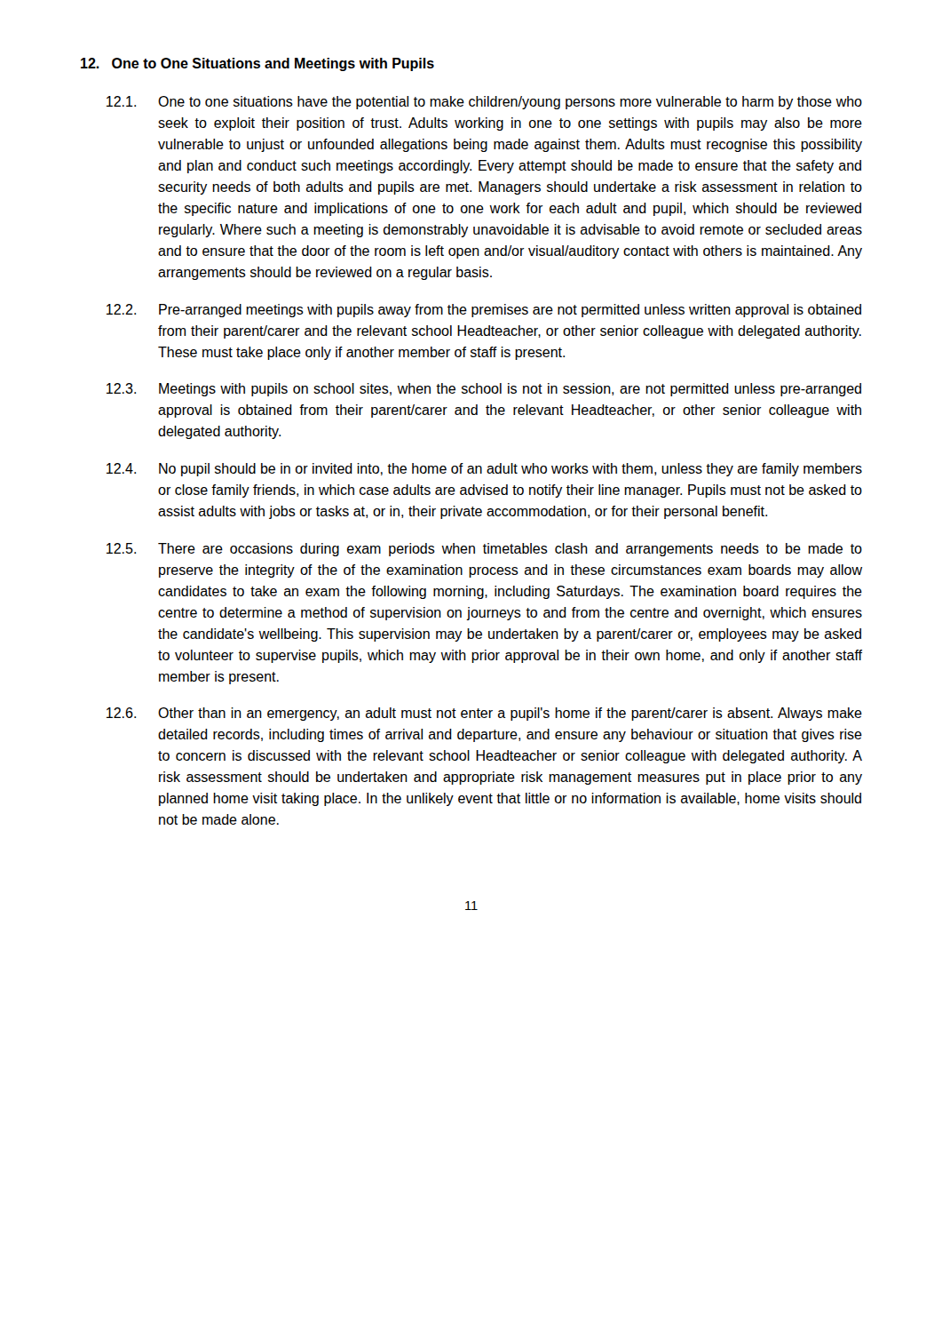12. One to One Situations and Meetings with Pupils
12.1. One to one situations have the potential to make children/young persons more vulnerable to harm by those who seek to exploit their position of trust. Adults working in one to one settings with pupils may also be more vulnerable to unjust or unfounded allegations being made against them. Adults must recognise this possibility and plan and conduct such meetings accordingly. Every attempt should be made to ensure that the safety and security needs of both adults and pupils are met. Managers should undertake a risk assessment in relation to the specific nature and implications of one to one work for each adult and pupil, which should be reviewed regularly. Where such a meeting is demonstrably unavoidable it is advisable to avoid remote or secluded areas and to ensure that the door of the room is left open and/or visual/auditory contact with others is maintained. Any arrangements should be reviewed on a regular basis.
12.2. Pre-arranged meetings with pupils away from the premises are not permitted unless written approval is obtained from their parent/carer and the relevant school Headteacher, or other senior colleague with delegated authority. These must take place only if another member of staff is present.
12.3. Meetings with pupils on school sites, when the school is not in session, are not permitted unless pre-arranged approval is obtained from their parent/carer and the relevant Headteacher, or other senior colleague with delegated authority.
12.4. No pupil should be in or invited into, the home of an adult who works with them, unless they are family members or close family friends, in which case adults are advised to notify their line manager. Pupils must not be asked to assist adults with jobs or tasks at, or in, their private accommodation, or for their personal benefit.
12.5. There are occasions during exam periods when timetables clash and arrangements needs to be made to preserve the integrity of the of the examination process and in these circumstances exam boards may allow candidates to take an exam the following morning, including Saturdays. The examination board requires the centre to determine a method of supervision on journeys to and from the centre and overnight, which ensures the candidate's wellbeing. This supervision may be undertaken by a parent/carer or, employees may be asked to volunteer to supervise pupils, which may with prior approval be in their own home, and only if another staff member is present.
12.6. Other than in an emergency, an adult must not enter a pupil's home if the parent/carer is absent. Always make detailed records, including times of arrival and departure, and ensure any behaviour or situation that gives rise to concern is discussed with the relevant school Headteacher or senior colleague with delegated authority. A risk assessment should be undertaken and appropriate risk management measures put in place prior to any planned home visit taking place. In the unlikely event that little or no information is available, home visits should not be made alone.
11